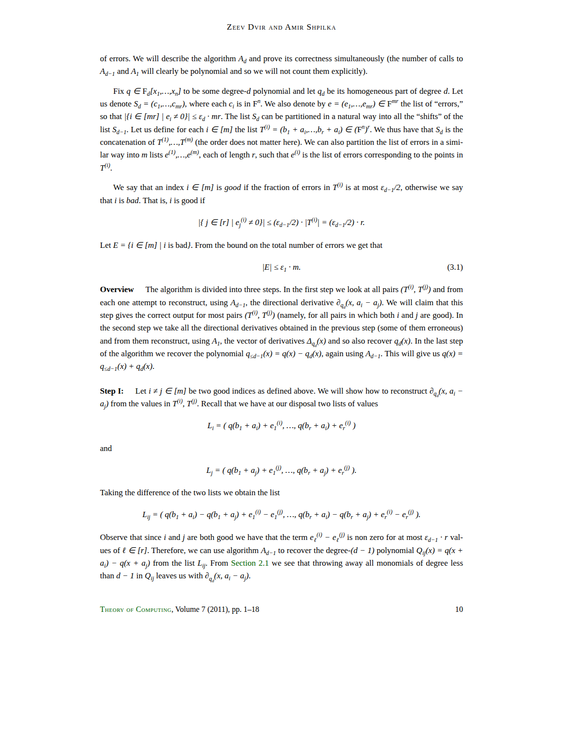Zeev Dvir and Amir Shpilka
of errors. We will describe the algorithm Ad and prove its correctness simultaneously (the number of calls to Ad−1 and A1 will clearly be polynomial and so we will not count them explicitly).
Fix q ∈ Fd[x1,…,xn] to be some degree-d polynomial and let qd be its homogeneous part of degree d. Let us denote Sd = (c1,…,cmr), where each ci is in Fn. We also denote by e = (e1,…,emr) ∈ Fmr the list of “errors,” so that |{i ∈ [mr] | ei ≠ 0}| ≤ εd · mr. The list Sd can be partitioned in a natural way into all the “shifts” of the list Sd−1. Let us define for each i ∈ [m] the list T(i) = (b1 + ai,…,br + ai) ∈ (Fn)r. We thus have that Sd is the concatenation of T(1),…,T(m) (the order does not matter here). We can also partition the list of errors in a similar way into m lists e(1),…,e(m), each of length r, such that e(i) is the list of errors corresponding to the points in T(i).
We say that an index i ∈ [m] is good if the fraction of errors in T(i) is at most εd−1/2, otherwise we say that i is bad. That is, i is good if
|{ j ∈ [r] | ej(i) ≠ 0}| ≤ (εd−1/2) · |T(i)| = (εd−1/2) · r.
Let E = {i ∈ [m] | i is bad}. From the bound on the total number of errors we get that
|E| ≤ ε1 · m. (3.1)
Overview The algorithm is divided into three steps. In the first step we look at all pairs (T(i), T(j)) and from each one attempt to reconstruct, using Ad−1, the directional derivative ∂qd(x, ai − aj). We will claim that this step gives the correct output for most pairs (T(i), T(j)) (namely, for all pairs in which both i and j are good). In the second step we take all the directional derivatives obtained in the previous step (some of them erroneous) and from them reconstruct, using A1, the vector of derivatives Δqd(x) and so also recover qd(x). In the last step of the algorithm we recover the polynomial q≤d−1(x) = q(x) − qd(x), again using Ad−1. This will give us q(x) = q≤d−1(x) + qd(x).
Step I: Let i ≠ j ∈ [m] be two good indices as defined above. We will show how to reconstruct ∂qd(x, ai − aj) from the values in T(i), T(j). Recall that we have at our disposal two lists of values
Li = ( q(b1 + ai) + e1(i), …, q(br + ai) + er(i) )
and
Lj = ( q(b1 + aj) + e1(j), …, q(br + aj) + er(j) ).
Taking the difference of the two lists we obtain the list
Lij = ( q(b1 + ai) − q(b1 + aj) + e1(i) − e1(j), …, q(br + ai) − q(br + aj) + er(i) − er(j) ).
Observe that since i and j are both good we have that the term eℓ(i) − eℓ(j) is non zero for at most εd−1 · r values of ℓ ∈ [r]. Therefore, we can use algorithm Ad−1 to recover the degree-(d − 1) polynomial Qij(x) = q(x + ai) − q(x + aj) from the list Lij. From Section 2.1 we see that throwing away all monomials of degree less than d − 1 in Qij leaves us with ∂qd(x, ai − aj).
Theory of Computing, Volume 7 (2011), pp. 1–18 10